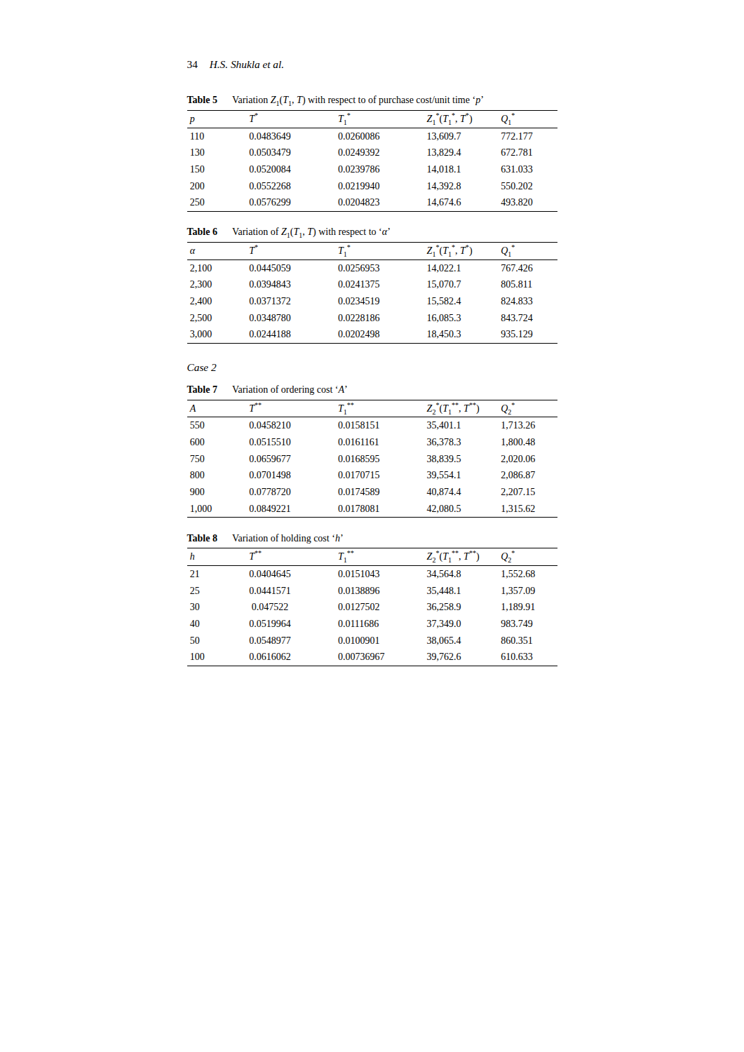34 H.S. Shukla et al.
Table 5 Variation Z1(T1, T) with respect to of purchase cost/unit time ‘p’
| p | T * | T 1 * | Z 1 * ( T 1 * , T * ) | Q 1 * |
| --- | --- | --- | --- | --- |
| 110 | 0.0483649 | 0.0260086 | 13,609.7 | 772.177 |
| 130 | 0.0503479 | 0.0249392 | 13,829.4 | 672.781 |
| 150 | 0.0520084 | 0.0239786 | 14,018.1 | 631.033 |
| 200 | 0.0552268 | 0.0219940 | 14,392.8 | 550.202 |
| 250 | 0.0576299 | 0.0204823 | 14,674.6 | 493.820 |
Table 6 Variation of Z1(T1, T) with respect to ‘α’
| α | T * | T 1 * | Z 1 * ( T 1 * , T * ) | Q 1 * |
| --- | --- | --- | --- | --- |
| 2,100 | 0.0445059 | 0.0256953 | 14,022.1 | 767.426 |
| 2,300 | 0.0394843 | 0.0241375 | 15,070.7 | 805.811 |
| 2,400 | 0.0371372 | 0.0234519 | 15,582.4 | 824.833 |
| 2,500 | 0.0348780 | 0.0228186 | 16,085.3 | 843.724 |
| 3,000 | 0.0244188 | 0.0202498 | 18,450.3 | 935.129 |
Case 2
Table 7 Variation of ordering cost ‘A’
| A | T ** | T 1 ** | Z 2 * ( T 1 ** , T ** ) | Q 2 * |
| --- | --- | --- | --- | --- |
| 550 | 0.0458210 | 0.0158151 | 35,401.1 | 1,713.26 |
| 600 | 0.0515510 | 0.0161161 | 36,378.3 | 1,800.48 |
| 750 | 0.0659677 | 0.0168595 | 38,839.5 | 2,020.06 |
| 800 | 0.0701498 | 0.0170715 | 39,554.1 | 2,086.87 |
| 900 | 0.0778720 | 0.0174589 | 40,874.4 | 2,207.15 |
| 1,000 | 0.0849221 | 0.0178081 | 42,080.5 | 1,315.62 |
Table 8 Variation of holding cost ‘h’
| h | T ** | T 1 ** | Z 2 * ( T 1 ** , T ** ) | Q 2 * |
| --- | --- | --- | --- | --- |
| 21 | 0.0404645 | 0.0151043 | 34,564.8 | 1,552.68 |
| 25 | 0.0441571 | 0.0138896 | 35,448.1 | 1,357.09 |
| 30 | 0.047522 | 0.0127502 | 36,258.9 | 1,189.91 |
| 40 | 0.0519964 | 0.0111686 | 37,349.0 | 983.749 |
| 50 | 0.0548977 | 0.0100901 | 38,065.4 | 860.351 |
| 100 | 0.0616062 | 0.00736967 | 39,762.6 | 610.633 |